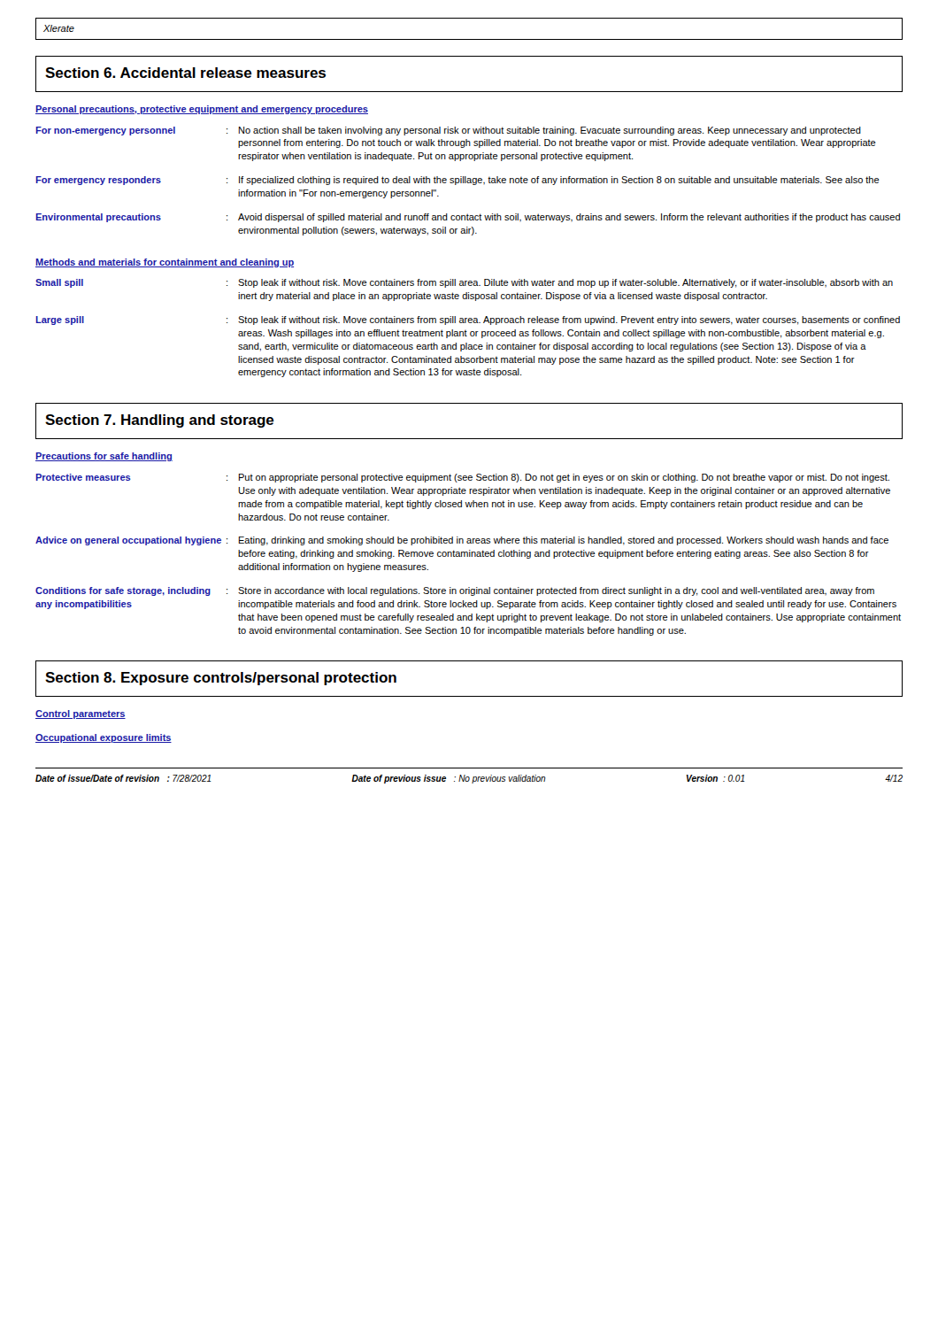Xlerate
Section 6. Accidental release measures
Personal precautions, protective equipment and emergency procedures
| For non-emergency personnel | : | No action shall be taken involving any personal risk or without suitable training. Evacuate surrounding areas. Keep unnecessary and unprotected personnel from entering. Do not touch or walk through spilled material. Do not breathe vapor or mist. Provide adequate ventilation. Wear appropriate respirator when ventilation is inadequate. Put on appropriate personal protective equipment. |
| For emergency responders | : | If specialized clothing is required to deal with the spillage, take note of any information in Section 8 on suitable and unsuitable materials. See also the information in "For non-emergency personnel". |
| Environmental precautions | : | Avoid dispersal of spilled material and runoff and contact with soil, waterways, drains and sewers. Inform the relevant authorities if the product has caused environmental pollution (sewers, waterways, soil or air). |
Methods and materials for containment and cleaning up
| Small spill | : | Stop leak if without risk. Move containers from spill area. Dilute with water and mop up if water-soluble. Alternatively, or if water-insoluble, absorb with an inert dry material and place in an appropriate waste disposal container. Dispose of via a licensed waste disposal contractor. |
| Large spill | : | Stop leak if without risk. Move containers from spill area. Approach release from upwind. Prevent entry into sewers, water courses, basements or confined areas. Wash spillages into an effluent treatment plant or proceed as follows. Contain and collect spillage with non-combustible, absorbent material e.g. sand, earth, vermiculite or diatomaceous earth and place in container for disposal according to local regulations (see Section 13). Dispose of via a licensed waste disposal contractor. Contaminated absorbent material may pose the same hazard as the spilled product. Note: see Section 1 for emergency contact information and Section 13 for waste disposal. |
Section 7. Handling and storage
Precautions for safe handling
| Protective measures | : | Put on appropriate personal protective equipment (see Section 8). Do not get in eyes or on skin or clothing. Do not breathe vapor or mist. Do not ingest. Use only with adequate ventilation. Wear appropriate respirator when ventilation is inadequate. Keep in the original container or an approved alternative made from a compatible material, kept tightly closed when not in use. Keep away from acids. Empty containers retain product residue and can be hazardous. Do not reuse container. |
| Advice on general occupational hygiene | : | Eating, drinking and smoking should be prohibited in areas where this material is handled, stored and processed. Workers should wash hands and face before eating, drinking and smoking. Remove contaminated clothing and protective equipment before entering eating areas. See also Section 8 for additional information on hygiene measures. |
| Conditions for safe storage, including any incompatibilities | : | Store in accordance with local regulations. Store in original container protected from direct sunlight in a dry, cool and well-ventilated area, away from incompatible materials and food and drink. Store locked up. Separate from acids. Keep container tightly closed and sealed until ready for use. Containers that have been opened must be carefully resealed and kept upright to prevent leakage. Do not store in unlabeled containers. Use appropriate containment to avoid environmental contamination. See Section 10 for incompatible materials before handling or use. |
Section 8. Exposure controls/personal protection
Control parameters
Occupational exposure limits
Date of issue/Date of revision : 7/28/2021 Date of previous issue : No previous validation Version : 0.01 4/12